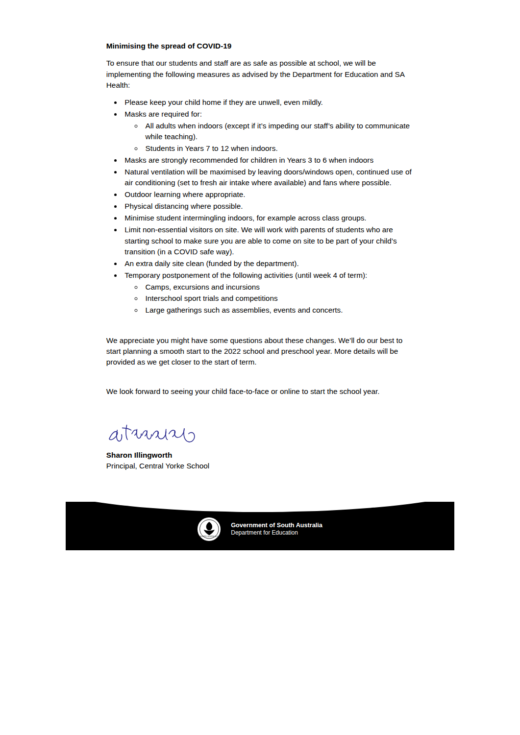Minimising the spread of COVID-19
To ensure that our students and staff are as safe as possible at school, we will be implementing the following measures as advised by the Department for Education and SA Health:
Please keep your child home if they are unwell, even mildly.
Masks are required for:
All adults when indoors (except if it’s impeding our staff’s ability to communicate while teaching).
Students in Years 7 to 12 when indoors.
Masks are strongly recommended for children in Years 3 to 6 when indoors
Natural ventilation will be maximised by leaving doors/windows open, continued use of air conditioning (set to fresh air intake where available) and fans where possible.
Outdoor learning where appropriate.
Physical distancing where possible.
Minimise student intermingling indoors, for example across class groups.
Limit non-essential visitors on site. We will work with parents of students who are starting school to make sure you are able to come on site to be part of your child’s transition (in a COVID safe way).
An extra daily site clean (funded by the department).
Temporary postponement of the following activities (until week 4 of term):
Camps, excursions and incursions
Interschool sport trials and competitions
Large gatherings such as assemblies, events and concerts.
We appreciate you might have some questions about these changes. We’ll do our best to start planning a smooth start to the 2022 school and preschool year. More details will be provided as we get closer to the start of term.
We look forward to seeing your child face-to-face or online to start the school year.
Sharon Illingworth
Principal, Central Yorke School
SOUTH AUSTRALIA
Government of South Australia
Department for Education